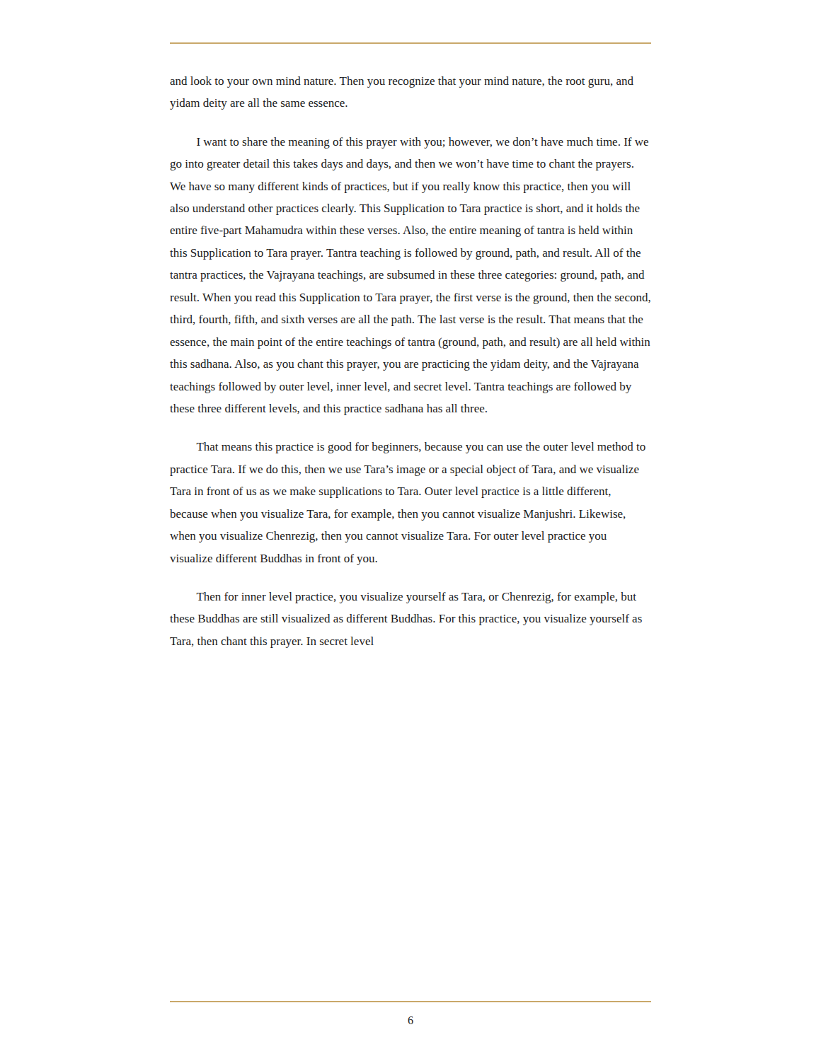and look to your own mind nature. Then you recognize that your mind nature, the root guru, and yidam deity are all the same essence.
I want to share the meaning of this prayer with you; however, we don’t have much time. If we go into greater detail this takes days and days, and then we won’t have time to chant the prayers. We have so many different kinds of practices, but if you really know this practice, then you will also understand other practices clearly. This Supplication to Tara practice is short, and it holds the entire five-part Mahamudra within these verses. Also, the entire meaning of tantra is held within this Supplication to Tara prayer. Tantra teaching is followed by ground, path, and result. All of the tantra practices, the Vajrayana teachings, are subsumed in these three categories: ground, path, and result. When you read this Supplication to Tara prayer, the first verse is the ground, then the second, third, fourth, fifth, and sixth verses are all the path. The last verse is the result. That means that the essence, the main point of the entire teachings of tantra (ground, path, and result) are all held within this sadhana. Also, as you chant this prayer, you are practicing the yidam deity, and the Vajrayana teachings followed by outer level, inner level, and secret level. Tantra teachings are followed by these three different levels, and this practice sadhana has all three.
That means this practice is good for beginners, because you can use the outer level method to practice Tara. If we do this, then we use Tara’s image or a special object of Tara, and we visualize Tara in front of us as we make supplications to Tara. Outer level practice is a little different, because when you visualize Tara, for example, then you cannot visualize Manjushri. Likewise, when you visualize Chenrezig, then you cannot visualize Tara. For outer level practice you visualize different Buddhas in front of you.
Then for inner level practice, you visualize yourself as Tara, or Chenrezig, for example, but these Buddhas are still visualized as different Buddhas. For this practice, you visualize yourself as Tara, then chant this prayer. In secret level
6